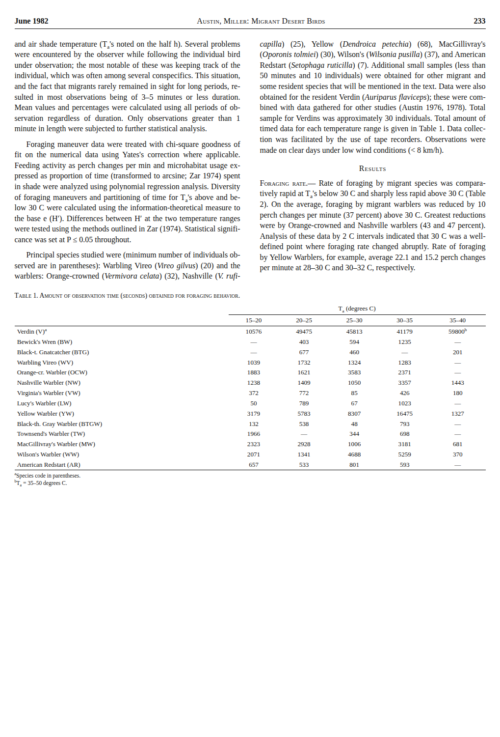June 1982 Austin, Miller: Migrant Desert Birds 233
and air shade temperature (Ta's noted on the half h). Several problems were encountered by the observer while following the individual bird under observation; the most notable of these was keeping track of the individual, which was often among several conspecifics. This situation, and the fact that migrants rarely remained in sight for long periods, resulted in most observations being of 3–5 minutes or less duration. Mean values and percentages were calculated using all periods of observation regardless of duration. Only observations greater than 1 minute in length were subjected to further statistical analysis.
Foraging maneuver data were treated with chi-square goodness of fit on the numerical data using Yates's correction where applicable. Feeding activity as perch changes per min and microhabitat usage expressed as proportion of time (transformed to arcsine; Zar 1974) spent in shade were analyzed using polynomial regression analysis. Diversity of foraging maneuvers and partitioning of time for Ta's above and below 30 C were calculated using the information-theoretical measure to the base e (H′). Differences between H′ at the two temperature ranges were tested using the methods outlined in Zar (1974). Statistical significance was set at P ≤ 0.05 throughout.
Principal species studied were (minimum number of individuals observed are in parentheses): Warbling Vireo (Vireo gilvus) (20) and the warblers: Orange-crowned (Vermivora celata) (32), Nashville (V. ruficapilla) (25), Yellow (Dendroica petechia) (68), MacGillivray's (Oporonis tolmiei) (30), Wilson's (Wilsonia pusilla) (37), and American Redstart (Setophaga ruticilla) (7). Additional small samples (less than 50 minutes and 10 individuals) were obtained for other migrant and some resident species that will be mentioned in the text. Data were also obtained for the resident Verdin (Auriparus flaviceps); these were combined with data gathered for other studies (Austin 1976, 1978). Total sample for Verdins was approximately 30 individuals. Total amount of timed data for each temperature range is given in Table 1. Data collection was facilitated by the use of tape recorders. Observations were made on clear days under low wind conditions (< 8 km/h).
Results
Foraging rate.— Rate of foraging by migrant species was comparatively rapid at Ta's below 30 C and sharply less rapid above 30 C (Table 2). On the average, foraging by migrant warblers was reduced by 10 perch changes per minute (37 percent) above 30 C. Greatest reductions were by Orange-crowned and Nashville warblers (43 and 47 percent). Analysis of these data by 2 C intervals indicated that 30 C was a well-defined point where foraging rate changed abruptly. Rate of foraging by Yellow Warblers, for example, average 22.1 and 15.2 perch changes per minute at 28–30 C and 30–32 C, respectively.
Table 1. Amount of observation time (seconds) obtained for foraging behavior.
| | T a (degrees C) |
| --- | --- |
| 15–20 | 20–25 | 25–30 | 30–35 | 35–40 |
| Verdin (V) a | 10576 | 49475 | 45813 | 41179 | 59800 b |
| Bewick's Wren (BW) | — | 403 | 594 | 1235 | — |
| Black-t. Gnatcatcher (BTG) | — | 677 | 460 | — | 201 |
| Warbling Vireo (WV) | 1039 | 1732 | 1324 | 1283 | — |
| Orange-cr. Warbler (OCW) | 1883 | 1621 | 3583 | 2371 | — |
| Nashville Warbler (NW) | 1238 | 1409 | 1050 | 3357 | 1443 |
| Virginia's Warbler (VW) | 372 | 772 | 85 | 426 | 180 |
| Lucy's Warbler (LW) | 50 | 789 | 67 | 1023 | — |
| Yellow Warbler (YW) | 3179 | 5783 | 8307 | 16475 | 1327 |
| Black-th. Gray Warbler (BTGW) | 132 | 538 | 48 | 793 | — |
| Townsend's Warbler (TW) | 1966 | — | 344 | 698 | — |
| MacGillivray's Warbler (MW) | 2323 | 2928 | 1006 | 3181 | 681 |
| Wilson's Warbler (WW) | 2071 | 1341 | 4688 | 5259 | 370 |
| American Redstart (AR) | 657 | 533 | 801 | 593 | — |
aSpecies code in parentheses.
bTa = 35–50 degrees C.